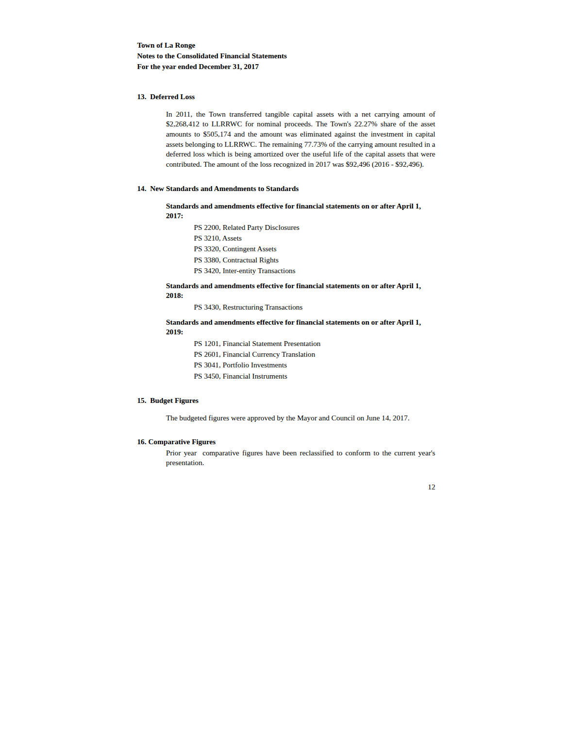Town of La Ronge
Notes to the Consolidated Financial Statements
For the year ended December 31, 2017
13. Deferred Loss
In 2011, the Town transferred tangible capital assets with a net carrying amount of $2,268,412 to LLRRWC for nominal proceeds. The Town's 22.27% share of the asset amounts to $505,174 and the amount was eliminated against the investment in capital assets belonging to LLRRWC. The remaining 77.73% of the carrying amount resulted in a deferred loss which is being amortized over the useful life of the capital assets that were contributed. The amount of the loss recognized in 2017 was $92,496 (2016 - $92,496).
14. New Standards and Amendments to Standards
Standards and amendments effective for financial statements on or after April 1, 2017:
PS 2200, Related Party Disclosures
PS 3210, Assets
PS 3320, Contingent Assets
PS 3380, Contractual Rights
PS 3420, Inter-entity Transactions
Standards and amendments effective for financial statements on or after April 1, 2018:
PS 3430, Restructuring Transactions
Standards and amendments effective for financial statements on or after April 1, 2019:
PS 1201, Financial Statement Presentation
PS 2601, Financial Currency Translation
PS 3041, Portfolio Investments
PS 3450, Financial Instruments
15. Budget Figures
The budgeted figures were approved by the Mayor and Council on June 14, 2017.
16. Comparative Figures
Prior year comparative figures have been reclassified to conform to the current year's presentation.
12